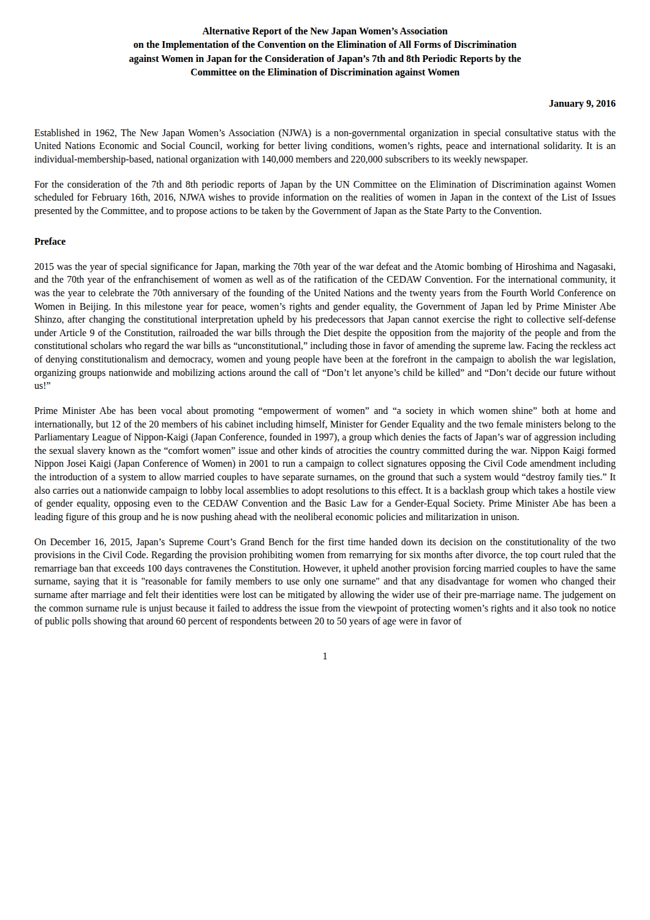Alternative Report of the New Japan Women’s Association
on the Implementation of the Convention on the Elimination of All Forms of Discrimination
against Women in Japan for the Consideration of Japan’s 7th and 8th Periodic Reports by the
Committee on the Elimination of Discrimination against Women
January 9, 2016
Established in 1962, The New Japan Women’s Association (NJWA) is a non-governmental organization in special consultative status with the United Nations Economic and Social Council, working for better living conditions, women’s rights, peace and international solidarity. It is an individual-membership-based, national organization with 140,000 members and 220,000 subscribers to its weekly newspaper.
For the consideration of the 7th and 8th periodic reports of Japan by the UN Committee on the Elimination of Discrimination against Women scheduled for February 16th, 2016, NJWA wishes to provide information on the realities of women in Japan in the context of the List of Issues presented by the Committee, and to propose actions to be taken by the Government of Japan as the State Party to the Convention.
Preface
2015 was the year of special significance for Japan, marking the 70th year of the war defeat and the Atomic bombing of Hiroshima and Nagasaki, and the 70th year of the enfranchisement of women as well as of the ratification of the CEDAW Convention. For the international community, it was the year to celebrate the 70th anniversary of the founding of the United Nations and the twenty years from the Fourth World Conference on Women in Beijing. In this milestone year for peace, women’s rights and gender equality, the Government of Japan led by Prime Minister Abe Shinzo, after changing the constitutional interpretation upheld by his predecessors that Japan cannot exercise the right to collective self-defense under Article 9 of the Constitution, railroaded the war bills through the Diet despite the opposition from the majority of the people and from the constitutional scholars who regard the war bills as “unconstitutional,” including those in favor of amending the supreme law. Facing the reckless act of denying constitutionalism and democracy, women and young people have been at the forefront in the campaign to abolish the war legislation, organizing groups nationwide and mobilizing actions around the call of “Don’t let anyone’s child be killed” and “Don’t decide our future without us!”
Prime Minister Abe has been vocal about promoting “empowerment of women” and “a society in which women shine” both at home and internationally, but 12 of the 20 members of his cabinet including himself, Minister for Gender Equality and the two female ministers belong to the Parliamentary League of Nippon-Kaigi (Japan Conference, founded in 1997), a group which denies the facts of Japan’s war of aggression including the sexual slavery known as the “comfort women” issue and other kinds of atrocities the country committed during the war. Nippon Kaigi formed Nippon Josei Kaigi (Japan Conference of Women) in 2001 to run a campaign to collect signatures opposing the Civil Code amendment including the introduction of a system to allow married couples to have separate surnames, on the ground that such a system would “destroy family ties.” It also carries out a nationwide campaign to lobby local assemblies to adopt resolutions to this effect. It is a backlash group which takes a hostile view of gender equality, opposing even to the CEDAW Convention and the Basic Law for a Gender-Equal Society. Prime Minister Abe has been a leading figure of this group and he is now pushing ahead with the neoliberal economic policies and militarization in unison.
On December 16, 2015, Japan’s Supreme Court’s Grand Bench for the first time handed down its decision on the constitutionality of the two provisions in the Civil Code. Regarding the provision prohibiting women from remarrying for six months after divorce, the top court ruled that the remarriage ban that exceeds 100 days contravenes the Constitution. However, it upheld another provision forcing married couples to have the same surname, saying that it is "reasonable for family members to use only one surname" and that any disadvantage for women who changed their surname after marriage and felt their identities were lost can be mitigated by allowing the wider use of their pre-marriage name. The judgement on the common surname rule is unjust because it failed to address the issue from the viewpoint of protecting women’s rights and it also took no notice of public polls showing that around 60 percent of respondents between 20 to 50 years of age were in favor of
1